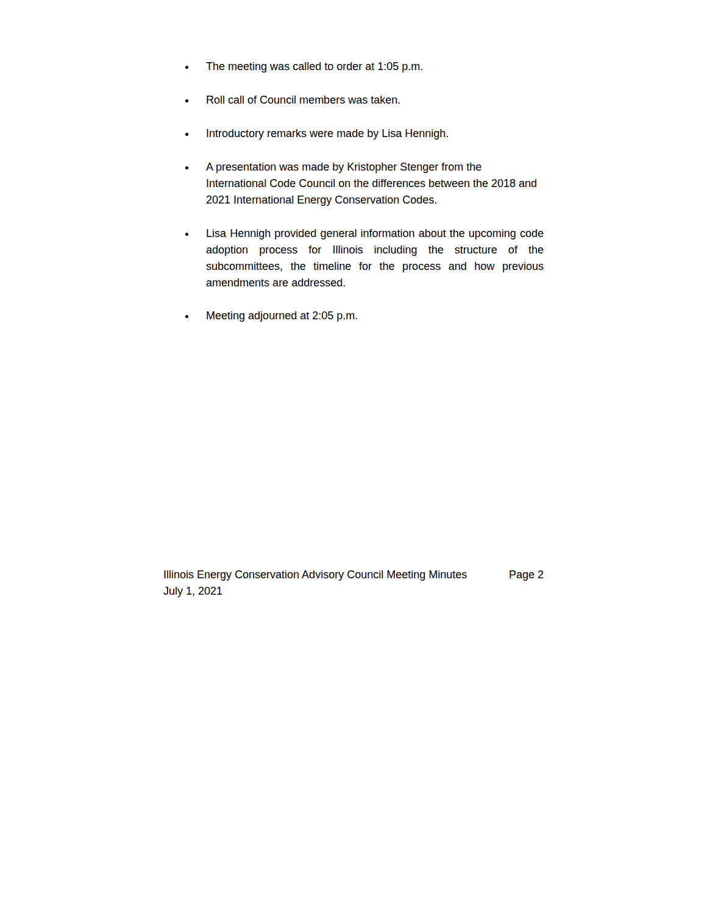The meeting was called to order at 1:05 p.m.
Roll call of Council members was taken.
Introductory remarks were made by Lisa Hennigh.
A presentation was made by Kristopher Stenger from the International Code Council on the differences between the 2018 and 2021 International Energy Conservation Codes.
Lisa Hennigh provided general information about the upcoming code adoption process for Illinois including the structure of the subcommittees, the timeline for the process and how previous amendments are addressed.
Meeting adjourned at 2:05 p.m.
Illinois Energy Conservation Advisory Council Meeting Minutes
July 1, 2021
Page 2